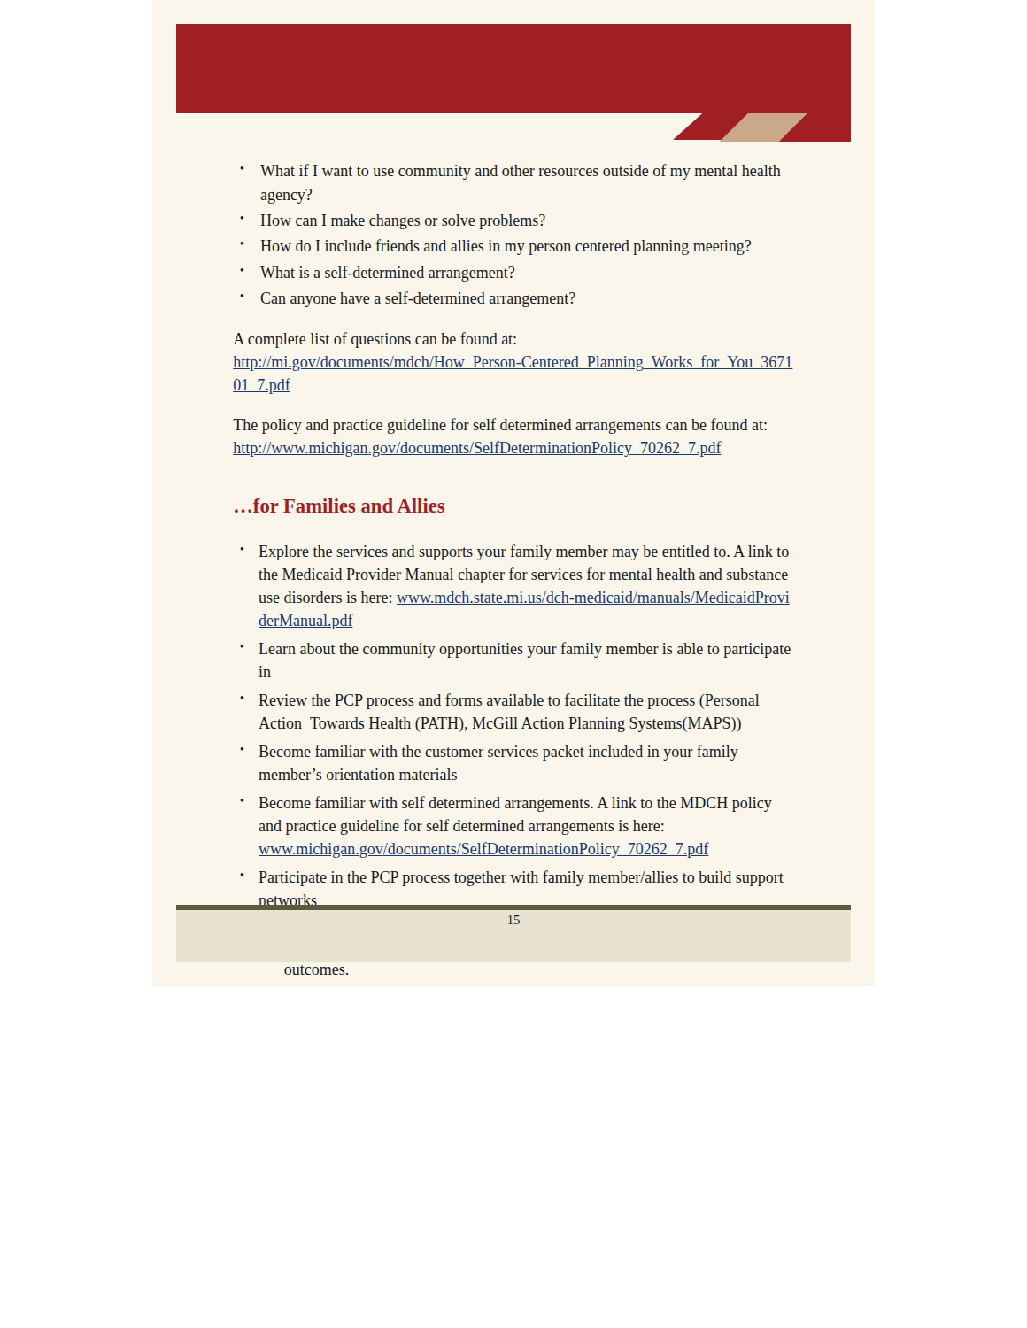What if I want to use community and other resources outside of my mental health agency?
How can I make changes or solve problems?
How do I include friends and allies in my person centered planning meeting?
What is a self-determined arrangement?
Can anyone have a self-determined arrangement?
A complete list of questions can be found at:
http://mi.gov/documents/mdch/How_Person-Centered_Planning_Works_for_You_367101_7.pdf
The policy and practice guideline for self determined arrangements can be found at:
http://www.michigan.gov/documents/SelfDeterminationPolicy_70262_7.pdf
…for Families and Allies
Explore the services and supports your family member may be entitled to. A link to the Medicaid Provider Manual chapter for services for mental health and substance use disorders is here: www.mdch.state.mi.us/dch-medicaid/manuals/MedicaidProviderManual.pdf
Learn about the community opportunities your family member is able to participate in
Review the PCP process and forms available to facilitate the process (Personal Action Towards Health (PATH), McGill Action Planning Systems(MAPS))
Become familiar with the customer services packet included in your family member’s orientation materials
Become familiar with self determined arrangements. A link to the MDCH policy and practice guideline for self determined arrangements is here:
www.michigan.gov/documents/SelfDeterminationPolicy_70262_7.pdf
Participate in the PCP process together with family member/allies to build support networks
which can provide information about successful approaches in maintaining and improving
outcomes.
15